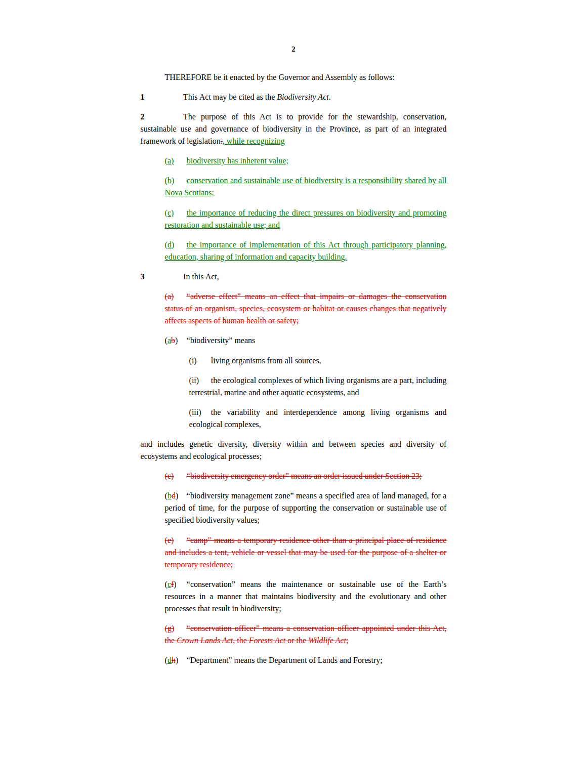2
THEREFORE be it enacted by the Governor and Assembly as follows:
1 This Act may be cited as the Biodiversity Act.
2 The purpose of this Act is to provide for the stewardship, conservation, sustainable use and governance of biodiversity in the Province, as part of an integrated framework of legislation., while recognizing
(a) biodiversity has inherent value;
(b) conservation and sustainable use of biodiversity is a responsibility shared by all Nova Scotians;
(c) the importance of reducing the direct pressures on biodiversity and promoting restoration and sustainable use; and
(d) the importance of implementation of this Act through participatory planning, education, sharing of information and capacity building.
3 In this Act,
(a)“adverse effect” means an effect that impairs or damages the conservation status of an organism, species, ecosystem or habitat or causes changes that negatively affects aspects of human health or safety;
(ab)“biodiversity” means
(i) living organisms from all sources,
(ii) the ecological complexes of which living organisms are a part, including terrestrial, marine and other aquatic ecosystems, and
(iii) the variability and interdependence among living organisms and ecological complexes,
and includes genetic diversity, diversity within and between species and diversity of ecosystems and ecological processes;
(c)“biodiversity emergency order” means an order issued under Section 23;
(bd)“biodiversity management zone” means a specified area of land managed, for a period of time, for the purpose of supporting the conservation or sustainable use of specified biodiversity values;
(e)“camp” means a temporary residence other than a principal place of residence and includes a tent, vehicle or vessel that may be used for the purpose of a shelter or temporary residence;
(cf)“conservation” means the maintenance or sustainable use of the Earth’s resources in a manner that maintains biodiversity and the evolutionary and other processes that result in biodiversity;
(g)“conservation officer” means a conservation officer appointed under this Act, the Crown Lands Act, the Forests Act or the Wildlife Act;
(dh)“Department” means the Department of Lands and Forestry;